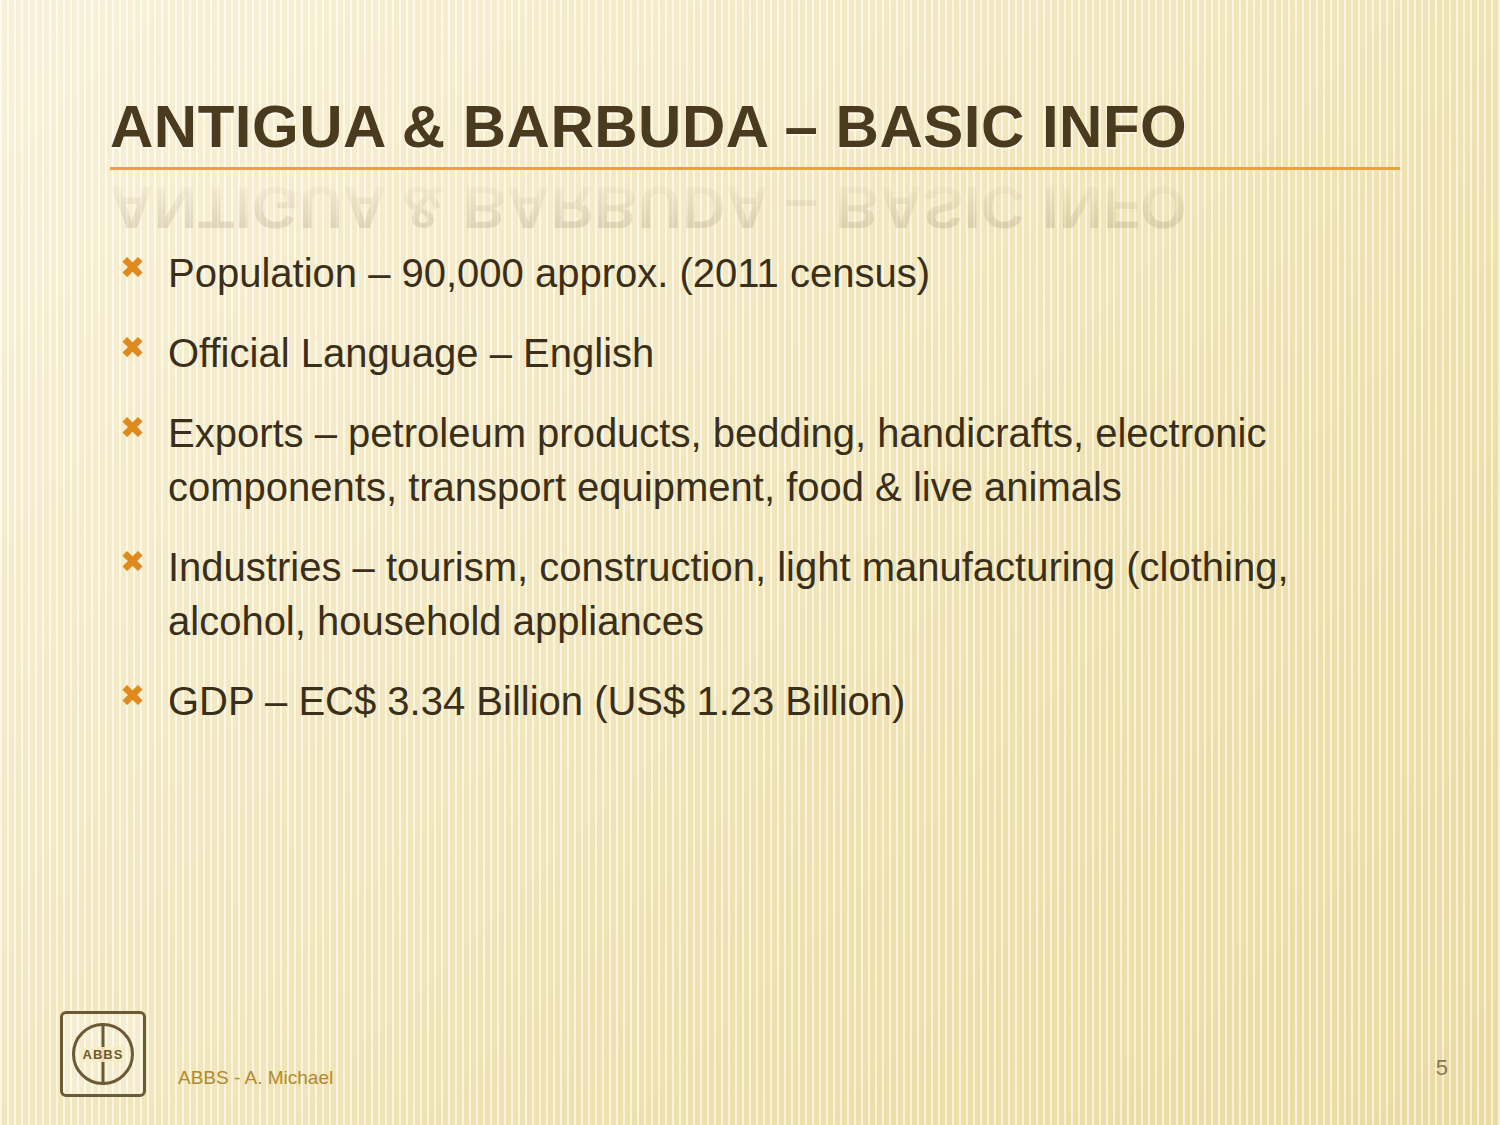Antigua & Barbuda – Basic Info
Antigua & Barbuda – Basic Info
Population – 90,000 approx. (2011 census)
Official Language – English
Exports – petroleum products, bedding, handicrafts, electronic components, transport equipment, food & live animals
Industries – tourism, construction, light manufacturing (clothing, alcohol, household appliances
GDP – EC$ 3.34 Billion (US$ 1.23 Billion)
ABBS
ABBS - A. Michael
5